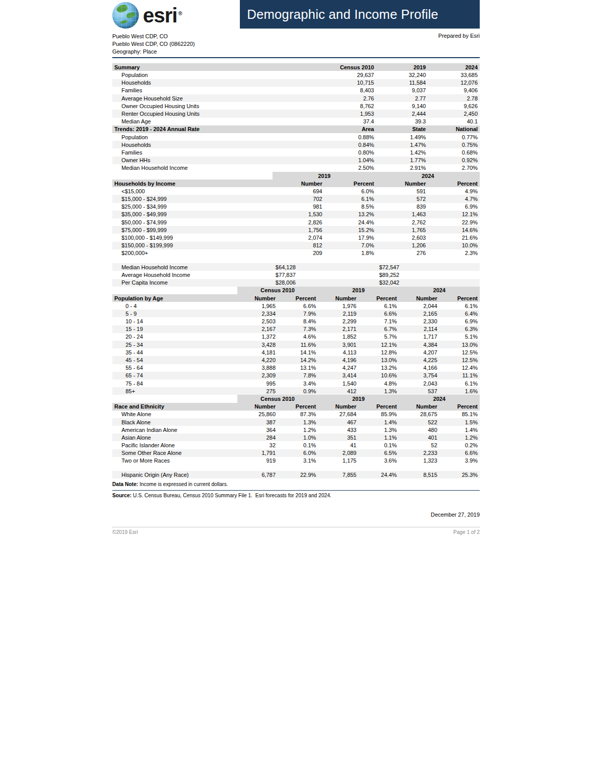esri®
Demographic and Income Profile
Pueblo West CDP, CO
Pueblo West CDP, CO (0862220)
Geography: Place
Prepared by Esri
| Summary | Census 2010 | 2019 | 2024 |
| Population | 29,637 | 32,240 | 33,685 |
| Households | 10,715 | 11,584 | 12,076 |
| Families | 8,403 | 9,037 | 9,406 |
| Average Household Size | 2.76 | 2.77 | 2.78 |
| Owner Occupied Housing Units | 8,762 | 9,140 | 9,626 |
| Renter Occupied Housing Units | 1,953 | 2,444 | 2,450 |
| Median Age | 37.4 | 39.3 | 40.1 |
| Trends: 2019 - 2024 Annual Rate | Area | State | National |
| Population | 0.88% | 1.49% | 0.77% |
| Households | 0.84% | 1.47% | 0.75% |
| Families | 0.80% | 1.42% | 0.68% |
| Owner HHs | 1.04% | 1.77% | 0.92% |
| Median Household Income | 2.50% | 2.91% | 2.70% |
| | 2019 | 2024 |
| Households by Income | Number | Percent | Number | Percent |
| <$15,000 | 694 | 6.0% | 591 | 4.9% |
| $15,000 - $24,999 | 702 | 6.1% | 572 | 4.7% |
| $25,000 - $34,999 | 981 | 8.5% | 839 | 6.9% |
| $35,000 - $49,999 | 1,530 | 13.2% | 1,463 | 12.1% |
| $50,000 - $74,999 | 2,826 | 24.4% | 2,762 | 22.9% |
| $75,000 - $99,999 | 1,756 | 15.2% | 1,765 | 14.6% |
| $100,000 - $149,999 | 2,074 | 17.9% | 2,603 | 21.6% |
| $150,000 - $199,999 | 812 | 7.0% | 1,206 | 10.0% |
| $200,000+ | 209 | 1.8% | 276 | 2.3% |
| Median Household Income | $64,128 | $72,547 |
| Average Household Income | $77,837 | $89,252 |
| Per Capita Income | $28,006 | $32,042 |
| | Census 2010 | 2019 | 2024 |
| Population by Age | Number | Percent | Number | Percent | Number | Percent |
| 0 - 4 | 1,965 | 6.6% | 1,976 | 6.1% | 2,044 | 6.1% |
| 5 - 9 | 2,334 | 7.9% | 2,119 | 6.6% | 2,165 | 6.4% |
| 10 - 14 | 2,503 | 8.4% | 2,299 | 7.1% | 2,330 | 6.9% |
| 15 - 19 | 2,167 | 7.3% | 2,171 | 6.7% | 2,114 | 6.3% |
| 20 - 24 | 1,372 | 4.6% | 1,852 | 5.7% | 1,717 | 5.1% |
| 25 - 34 | 3,428 | 11.6% | 3,901 | 12.1% | 4,384 | 13.0% |
| 35 - 44 | 4,181 | 14.1% | 4,113 | 12.8% | 4,207 | 12.5% |
| 45 - 54 | 4,220 | 14.2% | 4,196 | 13.0% | 4,225 | 12.5% |
| 55 - 64 | 3,888 | 13.1% | 4,247 | 13.2% | 4,166 | 12.4% |
| 65 - 74 | 2,309 | 7.8% | 3,414 | 10.6% | 3,754 | 11.1% |
| 75 - 84 | 995 | 3.4% | 1,540 | 4.8% | 2,043 | 6.1% |
| 85+ | 275 | 0.9% | 412 | 1.3% | 537 | 1.6% |
| | Census 2010 | 2019 | 2024 |
| Race and Ethnicity | Number | Percent | Number | Percent | Number | Percent |
| White Alone | 25,860 | 87.3% | 27,684 | 85.9% | 28,675 | 85.1% |
| Black Alone | 387 | 1.3% | 467 | 1.4% | 522 | 1.5% |
| American Indian Alone | 364 | 1.2% | 433 | 1.3% | 480 | 1.4% |
| Asian Alone | 284 | 1.0% | 351 | 1.1% | 401 | 1.2% |
| Pacific Islander Alone | 32 | 0.1% | 41 | 0.1% | 52 | 0.2% |
| Some Other Race Alone | 1,791 | 6.0% | 2,089 | 6.5% | 2,233 | 6.6% |
| Two or More Races | 919 | 3.1% | 1,175 | 3.6% | 1,323 | 3.9% |
| Hispanic Origin (Any Race) | 6,787 | 22.9% | 7,855 | 24.4% | 8,515 | 25.3% |
Data Note: Income is expressed in current dollars.
Source: U.S. Census Bureau, Census 2010 Summary File 1. Esri forecasts for 2019 and 2024.
December 27, 2019
©2019 Esri
Page 1 of 2